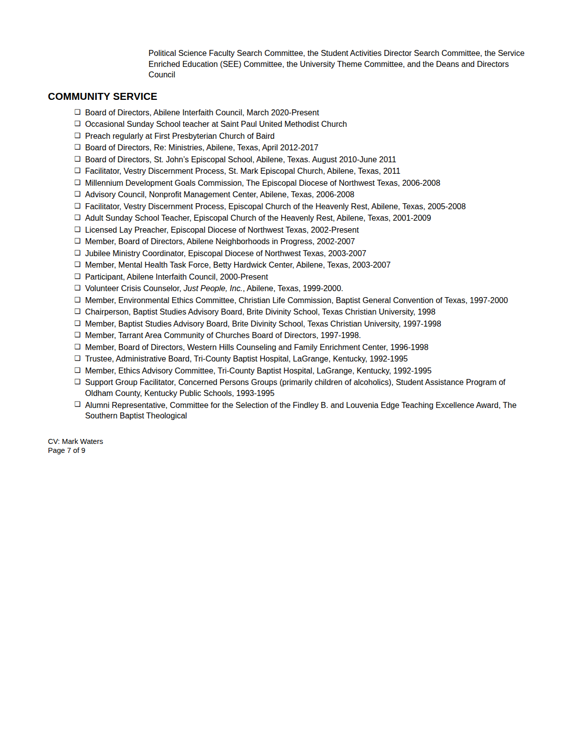Political Science Faculty Search Committee, the Student Activities Director Search Committee, the Service Enriched Education (SEE) Committee, the University Theme Committee, and the Deans and Directors Council
COMMUNITY SERVICE
Board of Directors, Abilene Interfaith Council, March 2020-Present
Occasional Sunday School teacher at Saint Paul United Methodist Church
Preach regularly at First Presbyterian Church of Baird
Board of Directors, Re: Ministries, Abilene, Texas, April 2012-2017
Board of Directors, St. John’s Episcopal School, Abilene, Texas. August 2010-June 2011
Facilitator, Vestry Discernment Process, St. Mark Episcopal Church, Abilene, Texas, 2011
Millennium Development Goals Commission, The Episcopal Diocese of Northwest Texas, 2006-2008
Advisory Council, Nonprofit Management Center, Abilene, Texas, 2006-2008
Facilitator, Vestry Discernment Process, Episcopal Church of the Heavenly Rest, Abilene, Texas, 2005-2008
Adult Sunday School Teacher, Episcopal Church of the Heavenly Rest, Abilene, Texas, 2001-2009
Licensed Lay Preacher, Episcopal Diocese of Northwest Texas, 2002-Present
Member, Board of Directors, Abilene Neighborhoods in Progress, 2002-2007
Jubilee Ministry Coordinator, Episcopal Diocese of Northwest Texas, 2003-2007
Member, Mental Health Task Force, Betty Hardwick Center, Abilene, Texas, 2003-2007
Participant, Abilene Interfaith Council, 2000-Present
Volunteer Crisis Counselor, Just People, Inc., Abilene, Texas, 1999-2000.
Member, Environmental Ethics Committee, Christian Life Commission, Baptist General Convention of Texas, 1997-2000
Chairperson, Baptist Studies Advisory Board, Brite Divinity School, Texas Christian University, 1998
Member, Baptist Studies Advisory Board, Brite Divinity School, Texas Christian University, 1997-1998
Member, Tarrant Area Community of Churches Board of Directors, 1997-1998.
Member, Board of Directors, Western Hills Counseling and Family Enrichment Center, 1996-1998
Trustee, Administrative Board, Tri-County Baptist Hospital, LaGrange, Kentucky, 1992-1995
Member, Ethics Advisory Committee, Tri-County Baptist Hospital, LaGrange, Kentucky, 1992-1995
Support Group Facilitator, Concerned Persons Groups (primarily children of alcoholics), Student Assistance Program of Oldham County, Kentucky Public Schools, 1993-1995
Alumni Representative, Committee for the Selection of the Findley B. and Louvenia Edge Teaching Excellence Award, The Southern Baptist Theological
CV: Mark Waters
Page 7 of 9